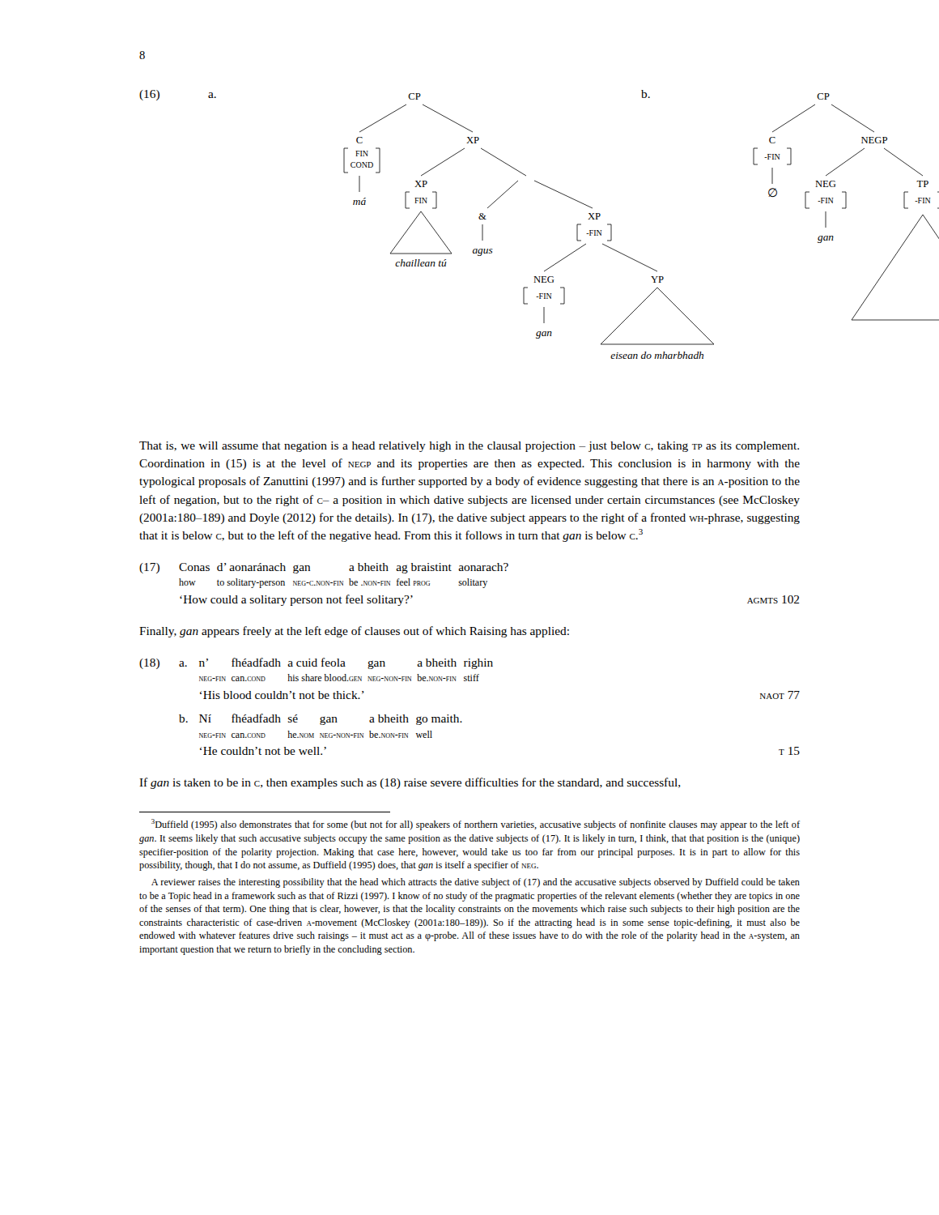8
(16) a. b. CP C FIN COND má XP XP FIN chaillean tú & agus XP -FIN NEG -FIN gan YP eisean do mharbhadh CP C -FIN ∅ NEGP NEG -FIN gan TP -FIN
That is, we will assume that negation is a head relatively high in the clausal projection – just below c, taking tp as its complement. Coordination in (15) is at the level of negp and its properties are then as expected. This conclusion is in harmony with the typological proposals of Zanuttini (1997) and is further supported by a body of evidence suggesting that there is an a-position to the left of negation, but to the right of c– a position in which dative subjects are licensed under certain circumstances (see McCloskey (2001a:180–189) and Doyle (2012) for the details). In (17), the dative subject appears to the right of a fronted wh-phrase, suggesting that it is below c, but to the left of the negative head. From this it follows in turn that gan is below c.3
| (17) | Conas | d’ aonaránach | gan | a bheith | ag braistint | aonarach? |
| | how | to solitary-person | neg-c.non-fin | be . non-fin | feel prog | solitary |
‘How could a solitary person not feel solitary?’ agmts 102
Finally, gan appears freely at the left edge of clauses out of which Raising has applied:
| (18) | a. | n’ | fhéadfadh | a cuid feola | gan | a bheith | righin |
| | | neg-fin | can. cond | his share blood. gen | neg-non-fin | be. non-fin | stiff |
‘His blood couldn’t not be thick.’ naot 77
| | b. | Ní | fhéadfadh | sé | gan | a bheith | go maith. |
| | | neg-fin | can. cond | he. nom | neg-non-fin | be. non-fin | well |
‘He couldn’t not be well.’ t 15
If gan is taken to be in c, then examples such as (18) raise severe difficulties for the standard, and successful,
3Duffield (1995) also demonstrates that for some (but not for all) speakers of northern varieties, accusative subjects of nonfinite clauses may appear to the left of gan. It seems likely that such accusative subjects occupy the same position as the dative subjects of (17). It is likely in turn, I think, that that position is the (unique) specifier-position of the polarity projection. Making that case here, however, would take us too far from our principal purposes. It is in part to allow for this possibility, though, that I do not assume, as Duffield (1995) does, that gan is itself a specifier of neg.
A reviewer raises the interesting possibility that the head which attracts the dative subject of (17) and the accusative subjects observed by Duffield could be taken to be a Topic head in a framework such as that of Rizzi (1997). I know of no study of the pragmatic properties of the relevant elements (whether they are topics in one of the senses of that term). One thing that is clear, however, is that the locality constraints on the movements which raise such subjects to their high position are the constraints characteristic of case-driven a-movement (McCloskey (2001a:180–189)). So if the attracting head is in some sense topic-defining, it must also be endowed with whatever features drive such raisings – it must act as a φ-probe. All of these issues have to do with the role of the polarity head in the a-system, an important question that we return to briefly in the concluding section.